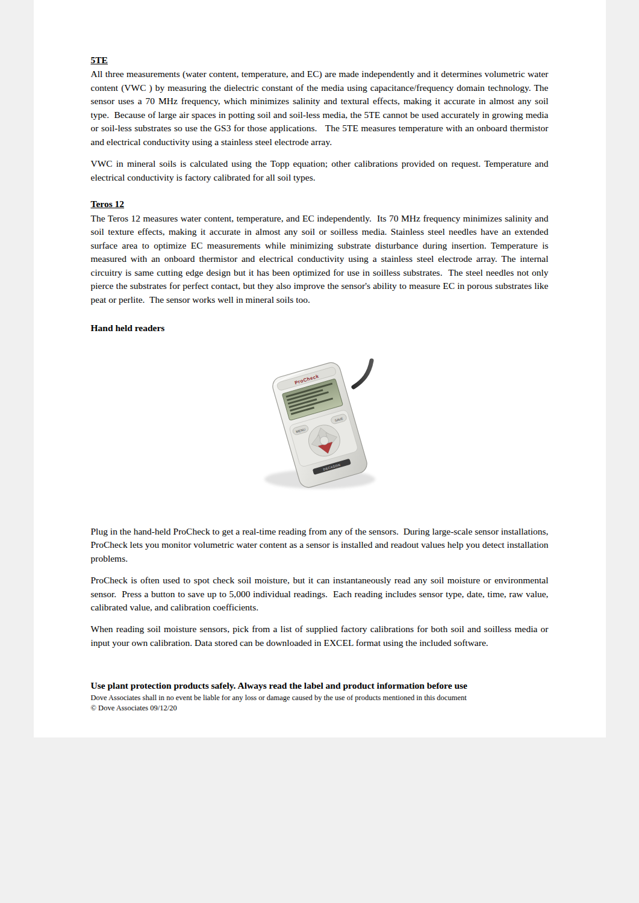5TE
All three measurements (water content, temperature, and EC) are made independently and it determines volumetric water content (VWC ) by measuring the dielectric constant of the media using capacitance/frequency domain technology. The sensor uses a 70 MHz frequency, which minimizes salinity and textural effects, making it accurate in almost any soil type. Because of large air spaces in potting soil and soil-less media, the 5TE cannot be used accurately in growing media or soil-less substrates so use the GS3 for those applications. The 5TE measures temperature with an onboard thermistor and electrical conductivity using a stainless steel electrode array.
VWC in mineral soils is calculated using the Topp equation; other calibrations provided on request. Temperature and electrical conductivity is factory calibrated for all soil types.
Teros 12
The Teros 12 measures water content, temperature, and EC independently. Its 70 MHz frequency minimizes salinity and soil texture effects, making it accurate in almost any soil or soilless media. Stainless steel needles have an extended surface area to optimize EC measurements while minimizing substrate disturbance during insertion. Temperature is measured with an onboard thermistor and electrical conductivity using a stainless steel electrode array. The internal circuitry is same cutting edge design but it has been optimized for use in soilless substrates. The steel needles not only pierce the substrates for perfect contact, but they also improve the sensor's ability to measure EC in porous substrates like peat or perlite. The sensor works well in mineral soils too.
Hand held readers
ProCheck MENU SAVE DECAGON
Plug in the hand-held ProCheck to get a real-time reading from any of the sensors. During large-scale sensor installations, ProCheck lets you monitor volumetric water content as a sensor is installed and readout values help you detect installation problems.
ProCheck is often used to spot check soil moisture, but it can instantaneously read any soil moisture or environmental sensor. Press a button to save up to 5,000 individual readings. Each reading includes sensor type, date, time, raw value, calibrated value, and calibration coefficients.
When reading soil moisture sensors, pick from a list of supplied factory calibrations for both soil and soilless media or input your own calibration. Data stored can be downloaded in EXCEL format using the included software.
Use plant protection products safely. Always read the label and product information before use
Dove Associates shall in no event be liable for any loss or damage caused by the use of products mentioned in this document
© Dove Associates 09/12/20